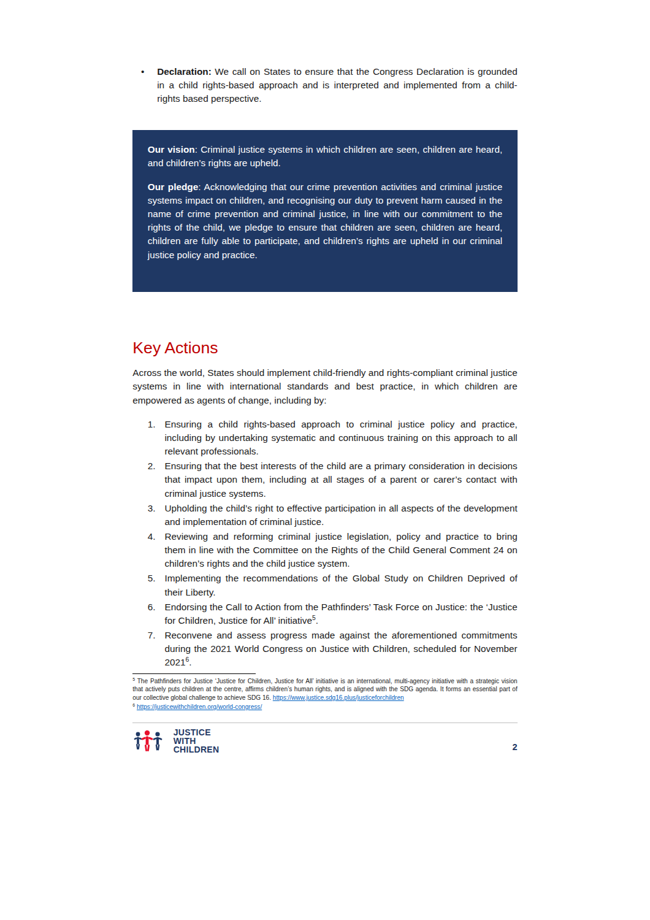Declaration: We call on States to ensure that the Congress Declaration is grounded in a child rights-based approach and is interpreted and implemented from a child-rights based perspective.
Our vision: Criminal justice systems in which children are seen, children are heard, and children’s rights are upheld.
Our pledge: Acknowledging that our crime prevention activities and criminal justice systems impact on children, and recognising our duty to prevent harm caused in the name of crime prevention and criminal justice, in line with our commitment to the rights of the child, we pledge to ensure that children are seen, children are heard, children are fully able to participate, and children’s rights are upheld in our criminal justice policy and practice.
Key Actions
Across the world, States should implement child-friendly and rights-compliant criminal justice systems in line with international standards and best practice, in which children are empowered as agents of change, including by:
Ensuring a child rights-based approach to criminal justice policy and practice, including by undertaking systematic and continuous training on this approach to all relevant professionals.
Ensuring that the best interests of the child are a primary consideration in decisions that impact upon them, including at all stages of a parent or carer’s contact with criminal justice systems.
Upholding the child’s right to effective participation in all aspects of the development and implementation of criminal justice.
Reviewing and reforming criminal justice legislation, policy and practice to bring them in line with the Committee on the Rights of the Child General Comment 24 on children’s rights and the child justice system.
Implementing the recommendations of the Global Study on Children Deprived of their Liberty.
Endorsing the Call to Action from the Pathfinders’ Task Force on Justice: the ‘Justice for Children, Justice for All’ initiative5.
Reconvene and assess progress made against the aforementioned commitments during the 2021 World Congress on Justice with Children, scheduled for November 20216.
5 The Pathfinders for Justice ‘Justice for Children, Justice for All’ initiative is an international, multi-agency initiative with a strategic vision that actively puts children at the centre, affirms children’s human rights, and is aligned with the SDG agenda. It forms an essential part of our collective global challenge to achieve SDG 16. https://www.justice.sdg16.plus/justiceforchildren
6 https://justicewithchildren.org/world-congress/
JUSTICE
WITH
CHILDREN
2